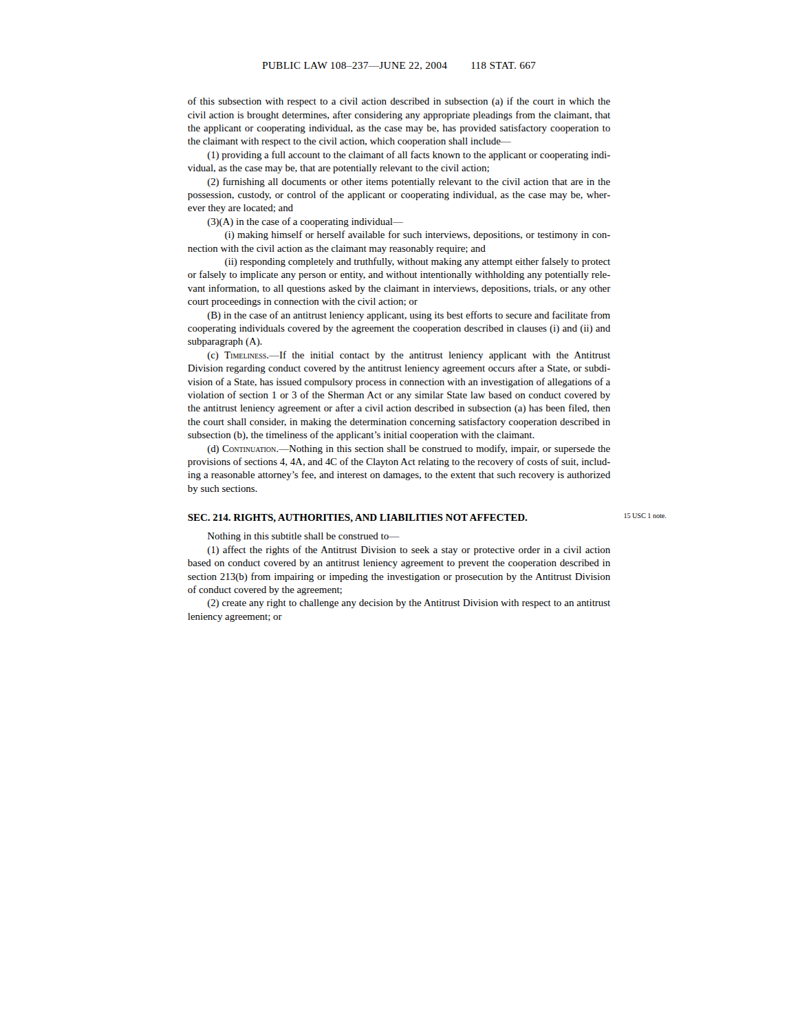PUBLIC LAW 108–237—JUNE 22, 2004118 STAT. 667
of this subsection with respect to a civil action described in subsection (a) if the court in which the civil action is brought determines, after considering any appropriate pleadings from the claimant, that the applicant or cooperating individual, as the case may be, has provided satisfactory cooperation to the claimant with respect to the civil action, which cooperation shall include—
(1) providing a full account to the claimant of all facts known to the applicant or cooperating individual, as the case may be, that are potentially relevant to the civil action;
(2) furnishing all documents or other items potentially relevant to the civil action that are in the possession, custody, or control of the applicant or cooperating individual, as the case may be, wherever they are located; and
(3)(A) in the case of a cooperating individual—
(i) making himself or herself available for such interviews, depositions, or testimony in connection with the civil action as the claimant may reasonably require; and
(ii) responding completely and truthfully, without making any attempt either falsely to protect or falsely to implicate any person or entity, and without intentionally withholding any potentially relevant information, to all questions asked by the claimant in interviews, depositions, trials, or any other court proceedings in connection with the civil action; or
(B) in the case of an antitrust leniency applicant, using its best efforts to secure and facilitate from cooperating individuals covered by the agreement the cooperation described in clauses (i) and (ii) and subparagraph (A).
(c) Timeliness.—If the initial contact by the antitrust leniency applicant with the Antitrust Division regarding conduct covered by the antitrust leniency agreement occurs after a State, or subdivision of a State, has issued compulsory process in connection with an investigation of allegations of a violation of section 1 or 3 of the Sherman Act or any similar State law based on conduct covered by the antitrust leniency agreement or after a civil action described in subsection (a) has been filed, then the court shall consider, in making the determination concerning satisfactory cooperation described in subsection (b), the timeliness of the applicant’s initial cooperation with the claimant.
(d) Continuation.—Nothing in this section shall be construed to modify, impair, or supersede the provisions of sections 4, 4A, and 4C of the Clayton Act relating to the recovery of costs of suit, including a reasonable attorney’s fee, and interest on damages, to the extent that such recovery is authorized by such sections.
SEC. 214. RIGHTS, AUTHORITIES, AND LIABILITIES NOT AFFECTED. 15 USC 1 note.
Nothing in this subtitle shall be construed to—
(1) affect the rights of the Antitrust Division to seek a stay or protective order in a civil action based on conduct covered by an antitrust leniency agreement to prevent the cooperation described in section 213(b) from impairing or impeding the investigation or prosecution by the Antitrust Division of conduct covered by the agreement;
(2) create any right to challenge any decision by the Antitrust Division with respect to an antitrust leniency agreement; or